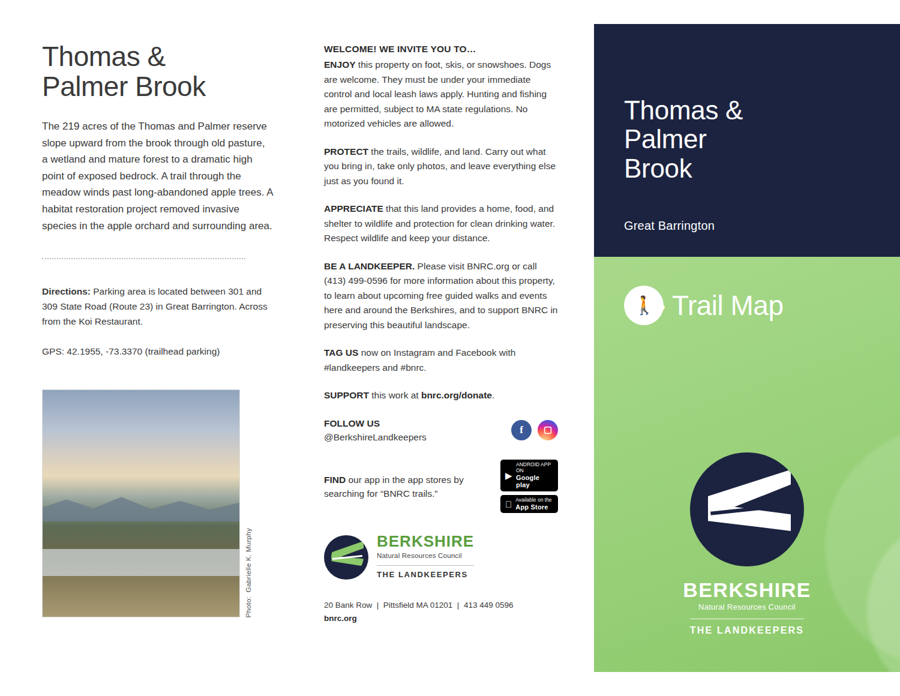Thomas &
Palmer Brook
The 219 acres of the Thomas and Palmer reserve slope upward from the brook through old pasture, a wetland and mature forest to a dramatic high point of exposed bedrock. A trail through the meadow winds past long-abandoned apple trees. A habitat restoration project removed invasive species in the apple orchard and surrounding area.
Directions: Parking area is located between 301 and 309 State Road (Route 23) in Great Barrington. Across from the Koi Restaurant.
GPS: 42.1955, -73.3370 (trailhead parking)
Photo: Gabrielle K. Murphy
WELCOME! WE INVITE YOU TO…
ENJOY this property on foot, skis, or snowshoes. Dogs are welcome. They must be under your immediate control and local leash laws apply. Hunting and fishing are permitted, subject to MA state regulations. No motorized vehicles are allowed.
PROTECT the trails, wildlife, and land. Carry out what you bring in, take only photos, and leave everything else just as you found it.
APPRECIATE that this land provides a home, food, and shelter to wildlife and protection for clean drinking water. Respect wildlife and keep your distance.
BE A LANDKEEPER. Please visit BNRC.org or call (413) 499-0596 for more information about this property, to learn about upcoming free guided walks and events here and around the Berkshires, and to support BNRC in preserving this beautiful landscape.
TAG US now on Instagram and Facebook with #landkeepers and #bnrc.
SUPPORT this work at bnrc.org/donate.
FOLLOW US
@BerkshireLandkeepers
f ▢
FIND our app in the app stores by searching for “BNRC trails.”
▶ ANDROID APP ON Google play
 Available on the App Store
BERKSHIRE
Natural Resources Council
THE LANDKEEPERS
20 Bank Row | Pittsfield MA 01201 | 413 449 0596
bnrc.org
Thomas &
Palmer
Brook
Great Barrington
🚶 ❯
Trail Map
BERKSHIRE
Natural Resources Council
THE LANDKEEPERS